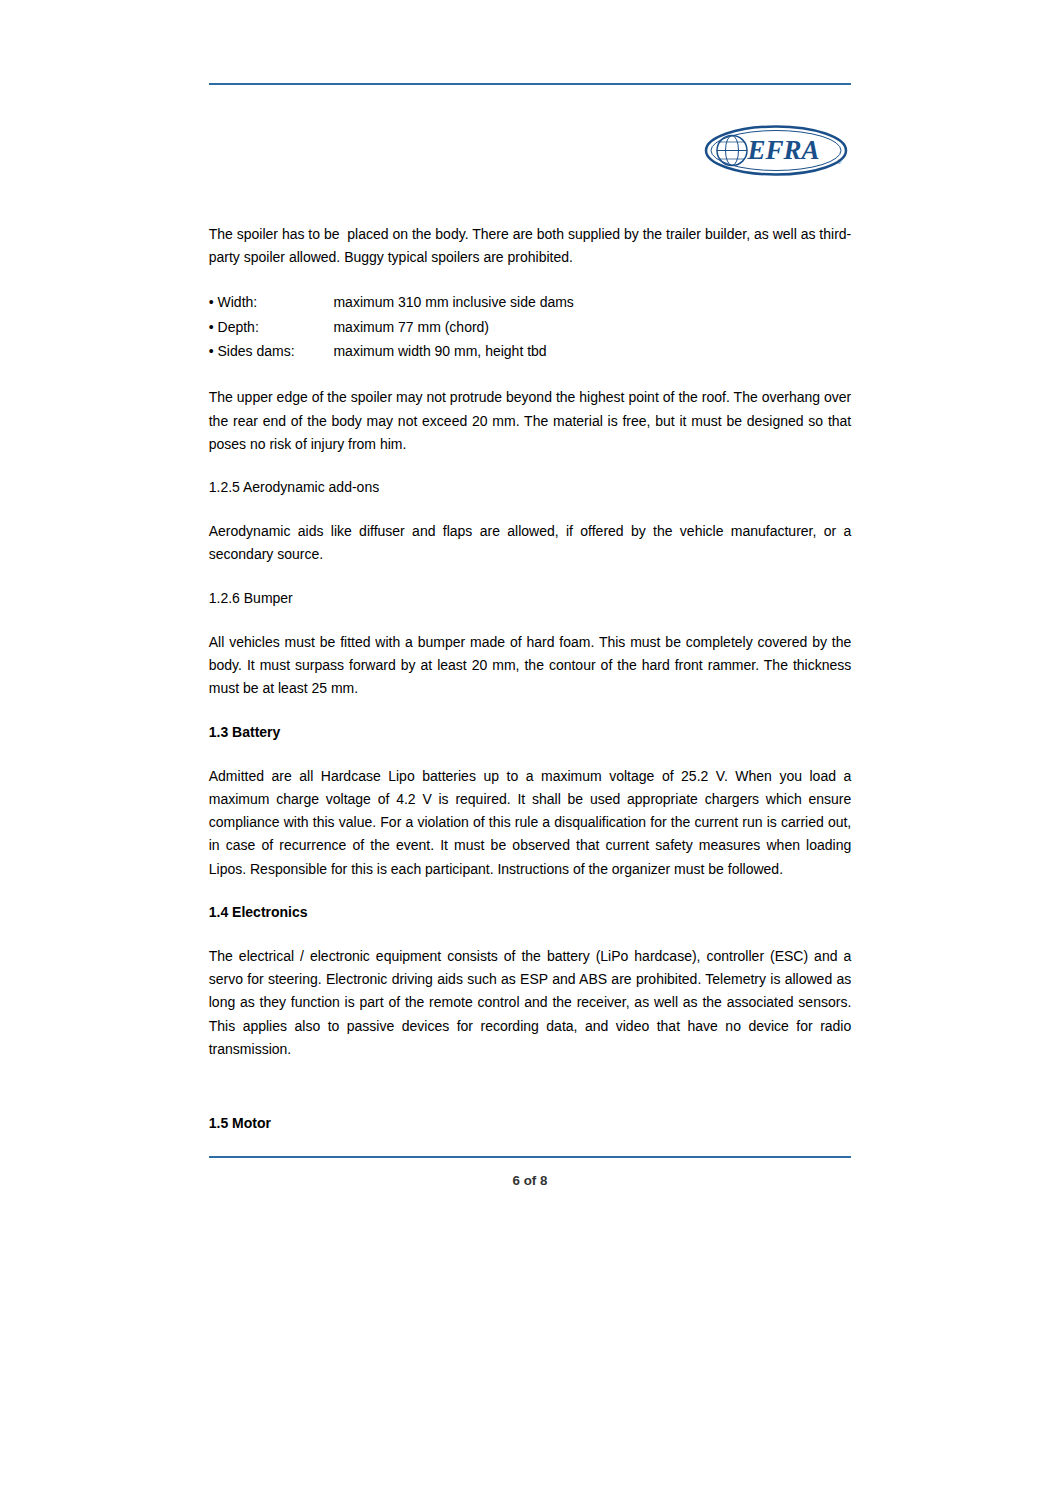EFRA ®
The spoiler has to be placed on the body. There are both supplied by the trailer builder, as well as third-party spoiler allowed. Buggy typical spoilers are prohibited.
• Width: maximum 310 mm inclusive side dams
• Depth: maximum 77 mm (chord)
• Sides dams: maximum width 90 mm, height tbd
The upper edge of the spoiler may not protrude beyond the highest point of the roof. The overhang over the rear end of the body may not exceed 20 mm. The material is free, but it must be designed so that poses no risk of injury from him.
1.2.5 Aerodynamic add-ons
Aerodynamic aids like diffuser and flaps are allowed, if offered by the vehicle manufacturer, or a secondary source.
1.2.6 Bumper
All vehicles must be fitted with a bumper made of hard foam. This must be completely covered by the body. It must surpass forward by at least 20 mm, the contour of the hard front rammer. The thickness must be at least 25 mm.
1.3 Battery
Admitted are all Hardcase Lipo batteries up to a maximum voltage of 25.2 V. When you load a maximum charge voltage of 4.2 V is required. It shall be used appropriate chargers which ensure compliance with this value. For a violation of this rule a disqualification for the current run is carried out, in case of recurrence of the event. It must be observed that current safety measures when loading Lipos. Responsible for this is each participant. Instructions of the organizer must be followed.
1.4 Electronics
The electrical / electronic equipment consists of the battery (LiPo hardcase), controller (ESC) and a servo for steering. Electronic driving aids such as ESP and ABS are prohibited. Telemetry is allowed as long as they function is part of the remote control and the receiver, as well as the associated sensors. This applies also to passive devices for recording data, and video that have no device for radio transmission.
1.5 Motor
6 of 8